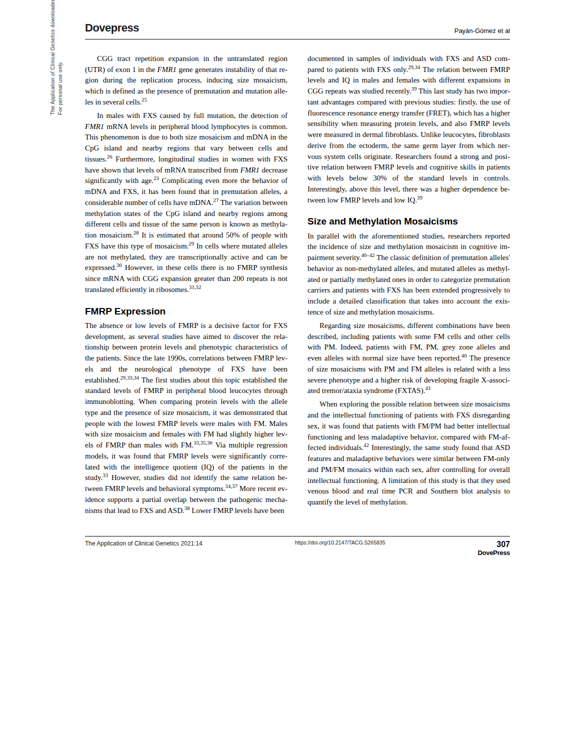The Application of Clinical Genetics downloaded from https://www.dovepress.com/ by 181.215.0.163 on 06-Jul-2021
For personal use only.
Dove press
Payán-Gómez et al
CGG tract repetition expansion in the untranslated region (UTR) of exon 1 in the FMR1 gene generates instability of that region during the replication process, inducing size mosaicism, which is defined as the presence of premutation and mutation alleles in several cells.25
In males with FXS caused by full mutation, the detection of FMR1 mRNA levels in peripheral blood lymphocytes is common. This phenomenon is due to both size mosaicism and mDNA in the CpG island and nearby regions that vary between cells and tissues.26 Furthermore, longitudinal studies in women with FXS have shown that levels of mRNA transcribed from FMR1 decrease significantly with age.23 Complicating even more the behavior of mDNA and FXS, it has been found that in premutation alleles, a considerable number of cells have mDNA.27 The variation between methylation states of the CpG island and nearby regions among different cells and tissue of the same person is known as methylation mosaicism.28 It is estimated that around 50% of people with FXS have this type of mosaicism.29 In cells where mutated alleles are not methylated, they are transcriptionally active and can be expressed.30 However, in these cells there is no FMRP synthesis since mRNA with CGG expansion greater than 200 repeats is not translated efficiently in ribosomes.31,32
FMRP Expression
The absence or low levels of FMRP is a decisive factor for FXS development, as several studies have aimed to discover the relationship between protein levels and phenotypic characteristics of the patients. Since the late 1990s, correlations between FMRP levels and the neurological phenotype of FXS have been established.29,33,34 The first studies about this topic established the standard levels of FMRP in peripheral blood leucocytes through immunoblotting. When comparing protein levels with the allele type and the presence of size mosaicism, it was demonstrated that people with the lowest FMRP levels were males with FM. Males with size mosaicism and females with FM had slightly higher levels of FMRP than males with FM.33,35,36 Via multiple regression models, it was found that FMRP levels were significantly correlated with the intelligence quotient (IQ) of the patients in the study.33 However, studies did not identify the same relation between FMRP levels and behavioral symptoms.34,37 More recent evidence supports a partial overlap between the pathogenic mechanisms that lead to FXS and ASD.38 Lower FMRP levels have been
documented in samples of individuals with FXS and ASD compared to patients with FXS only.29,34 The relation between FMRP levels and IQ in males and females with different expansions in CGG repeats was studied recently.39 This last study has two important advantages compared with previous studies: firstly, the use of fluorescence resonance energy transfer (FRET), which has a higher sensibility when measuring protein levels, and also FMRP levels were measured in dermal fibroblasts. Unlike leucocytes, fibroblasts derive from the ectoderm, the same germ layer from which nervous system cells originate. Researchers found a strong and positive relation between FMRP levels and cognitive skills in patients with levels below 30% of the standard levels in controls. Interestingly, above this level, there was a higher dependence between low FMRP levels and low IQ.39
Size and Methylation Mosaicisms
In parallel with the aforementioned studies, researchers reported the incidence of size and methylation mosaicism in cognitive impairment severity.40–42 The classic definition of premutation alleles' behavior as non-methylated alleles, and mutated alleles as methylated or partially methylated ones in order to categorize premutation carriers and patients with FXS has been extended progressively to include a detailed classification that takes into account the existence of size and methylation mosaicisms.
Regarding size mosaicisms, different combinations have been described, including patients with some FM cells and other cells with PM. Indeed, patients with FM, PM, grey zone alleles and even alleles with normal size have been reported.40 The presence of size mosaicisms with PM and FM alleles is related with a less severe phenotype and a higher risk of developing fragile X-associated tremor/ataxia syndrome (FXTAS).43
When exploring the possible relation between size mosaicisms and the intellectual functioning of patients with FXS disregarding sex, it was found that patients with FM/PM had better intellectual functioning and less maladaptive behavior, compared with FM-affected individuals.42 Interestingly, the same study found that ASD features and maladaptive behaviors were similar between FM-only and PM/FM mosaics within each sex, after controlling for overall intellectual functioning. A limitation of this study is that they used venous blood and real time PCR and Southern blot analysis to quantify the level of methylation.
The Application of Clinical Genetics 2021:14
https://doi.org/10.2147/TACG.S265835
307
DovePress